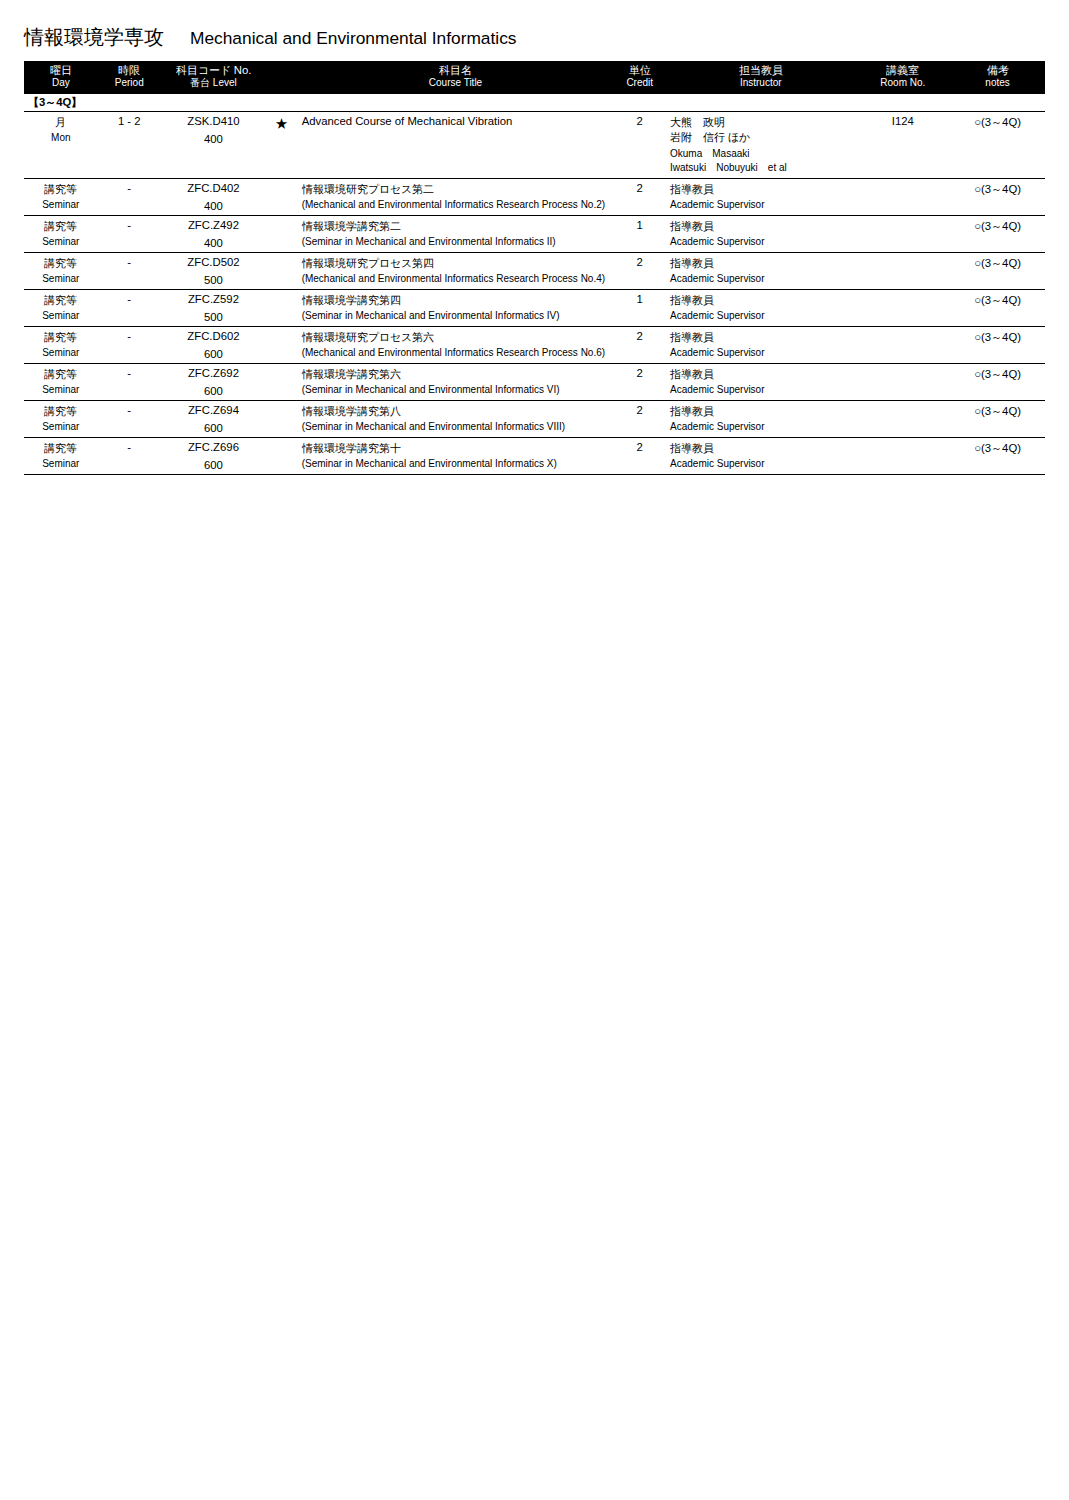情報環境学専攻Mechanical and Environmental Informatics
| 曜日 Day | 時限 Period | 科目コード No. 番台 Level | | 科目名 Course Title | 単位 Credit | 担当教員 Instructor | 講義室 Room No. | 備考 notes |
| --- | --- | --- | --- | --- | --- | --- | --- | --- |
| 【3～4Q】 |
| 月 Mon | 1 - 2 | ZSK.D410 400 | ★ | Advanced Course of Mechanical Vibration | 2 | 大熊 政明 岩附 信行 ほか Okuma Masaaki Iwatsuki Nobuyuki et al | I124 | ○(3～4Q) |
| 講究等 Seminar | - | ZFC.D402 400 | | 情報環境研究プロセス第二 (Mechanical and Environmental Informatics Research Process No.2) | 2 | 指導教員 Academic Supervisor | | ○(3～4Q) |
| 講究等 Seminar | - | ZFC.Z492 400 | | 情報環境学講究第二 (Seminar in Mechanical and Environmental Informatics II) | 1 | 指導教員 Academic Supervisor | | ○(3～4Q) |
| 講究等 Seminar | - | ZFC.D502 500 | | 情報環境研究プロセス第四 (Mechanical and Environmental Informatics Research Process No.4) | 2 | 指導教員 Academic Supervisor | | ○(3～4Q) |
| 講究等 Seminar | - | ZFC.Z592 500 | | 情報環境学講究第四 (Seminar in Mechanical and Environmental Informatics IV) | 1 | 指導教員 Academic Supervisor | | ○(3～4Q) |
| 講究等 Seminar | - | ZFC.D602 600 | | 情報環境研究プロセス第六 (Mechanical and Environmental Informatics Research Process No.6) | 2 | 指導教員 Academic Supervisor | | ○(3～4Q) |
| 講究等 Seminar | - | ZFC.Z692 600 | | 情報環境学講究第六 (Seminar in Mechanical and Environmental Informatics VI) | 2 | 指導教員 Academic Supervisor | | ○(3～4Q) |
| 講究等 Seminar | - | ZFC.Z694 600 | | 情報環境学講究第八 (Seminar in Mechanical and Environmental Informatics VIII) | 2 | 指導教員 Academic Supervisor | | ○(3～4Q) |
| 講究等 Seminar | - | ZFC.Z696 600 | | 情報環境学講究第十 (Seminar in Mechanical and Environmental Informatics X) | 2 | 指導教員 Academic Supervisor | | ○(3～4Q) |